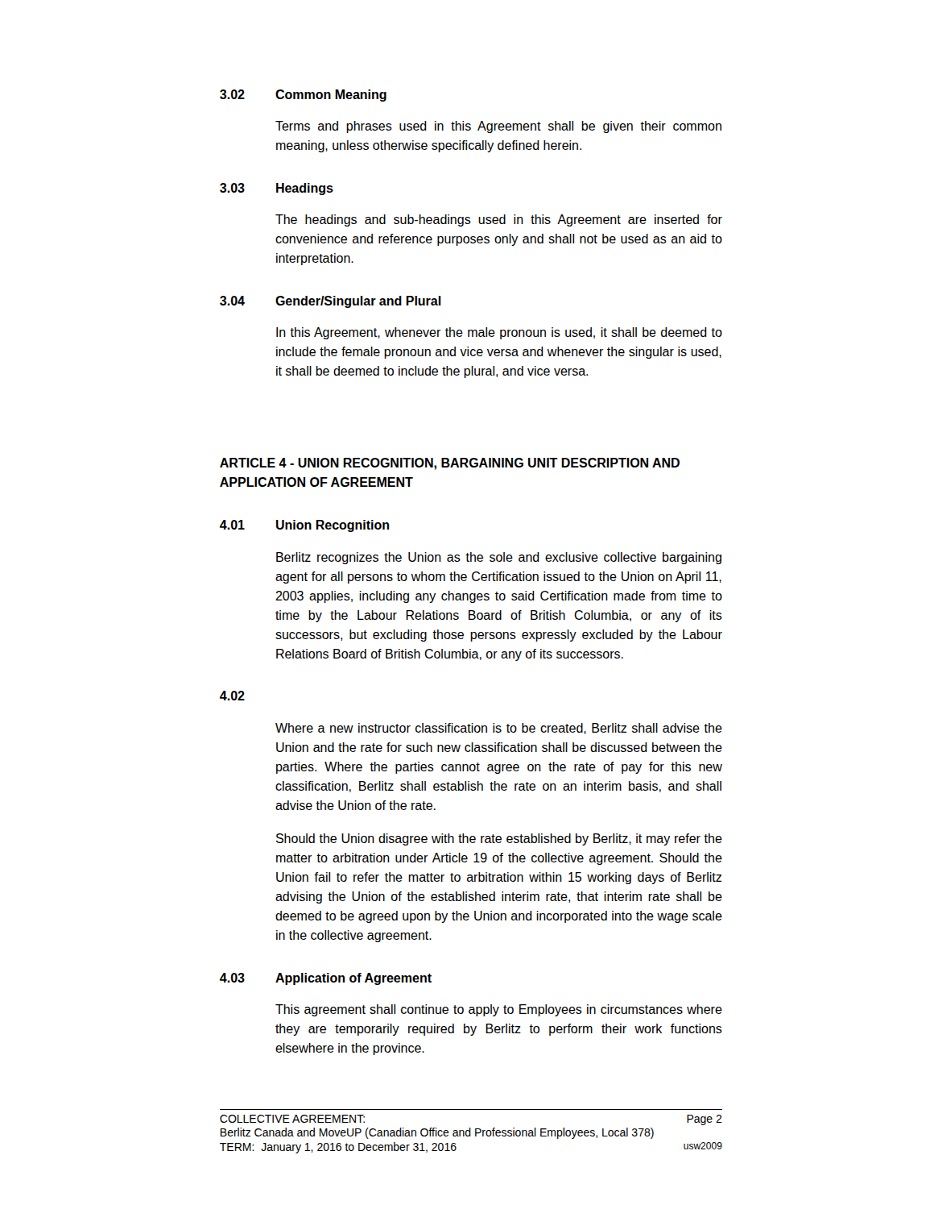3.02 Common Meaning
Terms and phrases used in this Agreement shall be given their common meaning, unless otherwise specifically defined herein.
3.03 Headings
The headings and sub-headings used in this Agreement are inserted for convenience and reference purposes only and shall not be used as an aid to interpretation.
3.04 Gender/Singular and Plural
In this Agreement, whenever the male pronoun is used, it shall be deemed to include the female pronoun and vice versa and whenever the singular is used, it shall be deemed to include the plural, and vice versa.
ARTICLE 4 - UNION RECOGNITION, BARGAINING UNIT DESCRIPTION AND APPLICATION OF AGREEMENT
4.01 Union Recognition
Berlitz recognizes the Union as the sole and exclusive collective bargaining agent for all persons to whom the Certification issued to the Union on April 11, 2003 applies, including any changes to said Certification made from time to time by the Labour Relations Board of British Columbia, or any of its successors, but excluding those persons expressly excluded by the Labour Relations Board of British Columbia, or any of its successors.
4.02
Where a new instructor classification is to be created, Berlitz shall advise the Union and the rate for such new classification shall be discussed between the parties. Where the parties cannot agree on the rate of pay for this new classification, Berlitz shall establish the rate on an interim basis, and shall advise the Union of the rate.
Should the Union disagree with the rate established by Berlitz, it may refer the matter to arbitration under Article 19 of the collective agreement. Should the Union fail to refer the matter to arbitration within 15 working days of Berlitz advising the Union of the established interim rate, that interim rate shall be deemed to be agreed upon by the Union and incorporated into the wage scale in the collective agreement.
4.03 Application of Agreement
This agreement shall continue to apply to Employees in circumstances where they are temporarily required by Berlitz to perform their work functions elsewhere in the province.
| COLLECTIVE AGREEMENT: | Page 2 |
| Berlitz Canada and MoveUP (Canadian Office and Professional Employees, Local 378) | |
| TERM: January 1, 2016 to December 31, 2016 | usw2009 |